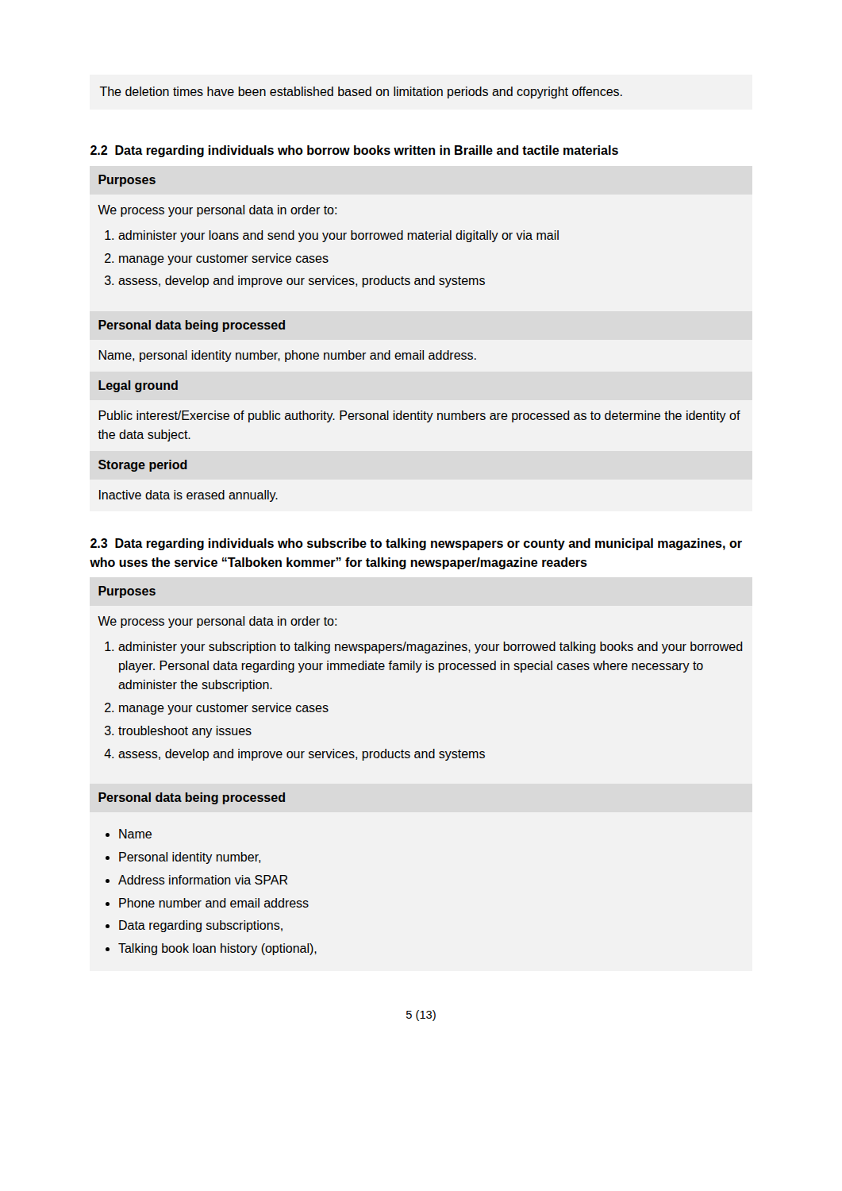The deletion times have been established based on limitation periods and copyright offences.
2.2 Data regarding individuals who borrow books written in Braille and tactile materials
| Purposes |
| --- |
| We process your personal data in order to: administer your loans and send you your borrowed material digitally or via mail manage your customer service cases assess, develop and improve our services, products and systems |
| Personal data being processed |
| Name, personal identity number, phone number and email address. |
| Legal ground |
| Public interest/Exercise of public authority. Personal identity numbers are processed as to determine the identity of the data subject. |
| Storage period |
| Inactive data is erased annually. |
2.3 Data regarding individuals who subscribe to talking newspapers or county and municipal magazines, or who uses the service “Talboken kommer” for talking newspaper/magazine readers
| Purposes |
| --- |
| We process your personal data in order to: administer your subscription to talking newspapers/magazines, your borrowed talking books and your borrowed player. Personal data regarding your immediate family is processed in special cases where necessary to administer the subscription. manage your customer service cases troubleshoot any issues assess, develop and improve our services, products and systems |
| Personal data being processed |
| Name Personal identity number, Address information via SPAR Phone number and email address Data regarding subscriptions, Talking book loan history (optional), |
5 (13)